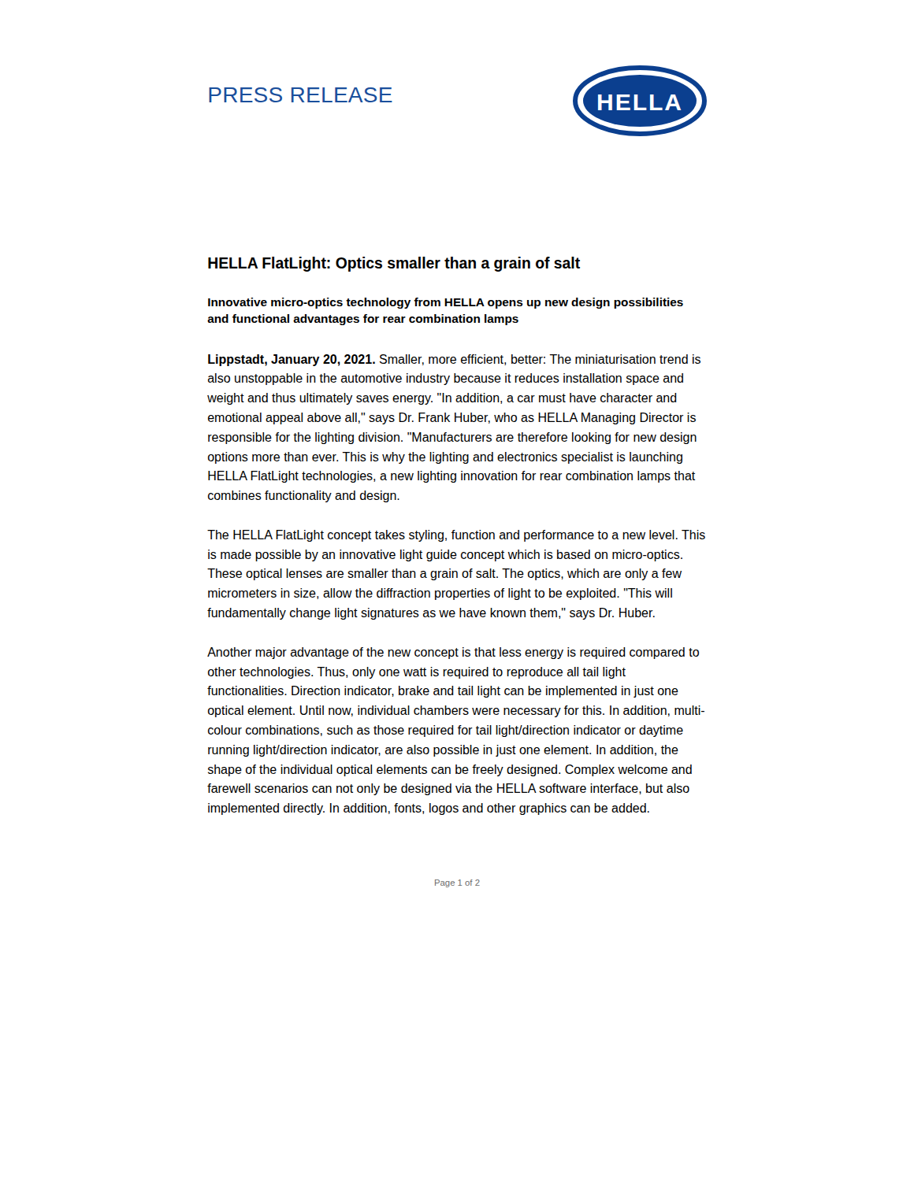PRESS RELEASE
HELLA HELLA
HELLA FlatLight: Optics smaller than a grain of salt
Innovative micro-optics technology from HELLA opens up new design possibilities and functional advantages for rear combination lamps
Lippstadt, January 20, 2021. Smaller, more efficient, better: The miniaturisation trend is also unstoppable in the automotive industry because it reduces installation space and weight and thus ultimately saves energy. "In addition, a car must have character and emotional appeal above all," says Dr. Frank Huber, who as HELLA Managing Director is responsible for the lighting division. "Manufacturers are therefore looking for new design options more than ever. This is why the lighting and electronics specialist is launching HELLA FlatLight technologies, a new lighting innovation for rear combination lamps that combines functionality and design.
The HELLA FlatLight concept takes styling, function and performance to a new level. This is made possible by an innovative light guide concept which is based on micro-optics. These optical lenses are smaller than a grain of salt. The optics, which are only a few micrometers in size, allow the diffraction properties of light to be exploited. "This will fundamentally change light signatures as we have known them," says Dr. Huber.
Another major advantage of the new concept is that less energy is required compared to other technologies. Thus, only one watt is required to reproduce all tail light functionalities. Direction indicator, brake and tail light can be implemented in just one optical element. Until now, individual chambers were necessary for this. In addition, multi-colour combinations, such as those required for tail light/direction indicator or daytime running light/direction indicator, are also possible in just one element. In addition, the shape of the individual optical elements can be freely designed. Complex welcome and farewell scenarios can not only be designed via the HELLA software interface, but also implemented directly. In addition, fonts, logos and other graphics can be added.
Page 1 of 2